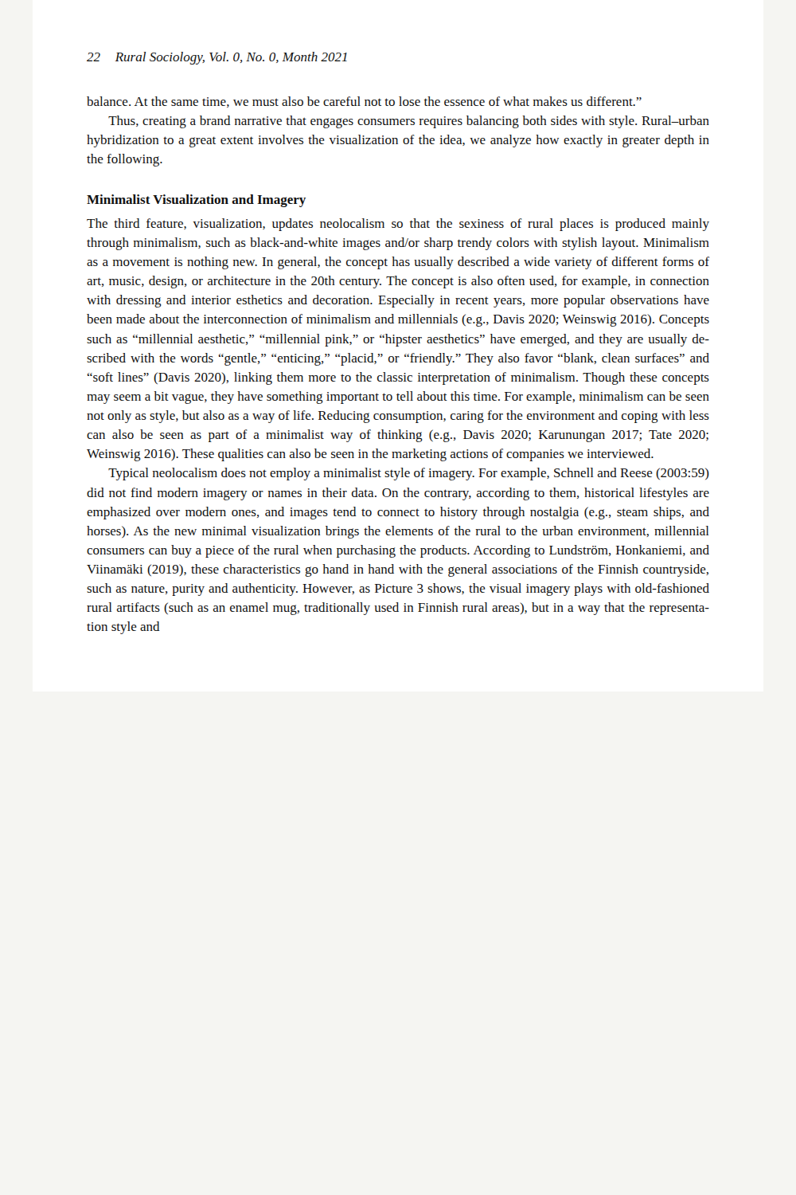22 Rural Sociology, Vol. 0, No. 0, Month 2021
balance. At the same time, we must also be careful not to lose the essence of what makes us different.”
Thus, creating a brand narrative that engages consumers requires balancing both sides with style. Rural–urban hybridization to a great extent involves the visualization of the idea, we analyze how exactly in greater depth in the following.
Minimalist Visualization and Imagery
The third feature, visualization, updates neolocalism so that the sexiness of rural places is produced mainly through minimalism, such as black-and-white images and/or sharp trendy colors with stylish layout. Minimalism as a movement is nothing new. In general, the concept has usually described a wide variety of different forms of art, music, design, or architecture in the 20th century. The concept is also often used, for example, in connection with dressing and interior esthetics and decoration. Especially in recent years, more popular observations have been made about the interconnection of minimalism and millennials (e.g., Davis 2020; Weinswig 2016). Concepts such as “millennial aesthetic,” “millennial pink,” or “hipster aesthetics” have emerged, and they are usually described with the words “gentle,” “enticing,” “placid,” or “friendly.” They also favor “blank, clean surfaces” and “soft lines” (Davis 2020), linking them more to the classic interpretation of minimalism. Though these concepts may seem a bit vague, they have something important to tell about this time. For example, minimalism can be seen not only as style, but also as a way of life. Reducing consumption, caring for the environment and coping with less can also be seen as part of a minimalist way of thinking (e.g., Davis 2020; Karunungan 2017; Tate 2020; Weinswig 2016). These qualities can also be seen in the marketing actions of companies we interviewed.
Typical neolocalism does not employ a minimalist style of imagery. For example, Schnell and Reese (2003:59) did not find modern imagery or names in their data. On the contrary, according to them, historical lifestyles are emphasized over modern ones, and images tend to connect to history through nostalgia (e.g., steam ships, and horses). As the new minimal visualization brings the elements of the rural to the urban environment, millennial consumers can buy a piece of the rural when purchasing the products. According to Lundström, Honkaniemi, and Viinamäki (2019), these characteristics go hand in hand with the general associations of the Finnish countryside, such as nature, purity and authenticity. However, as Picture 3 shows, the visual imagery plays with old-fashioned rural artifacts (such as an enamel mug, traditionally used in Finnish rural areas), but in a way that the representation style and